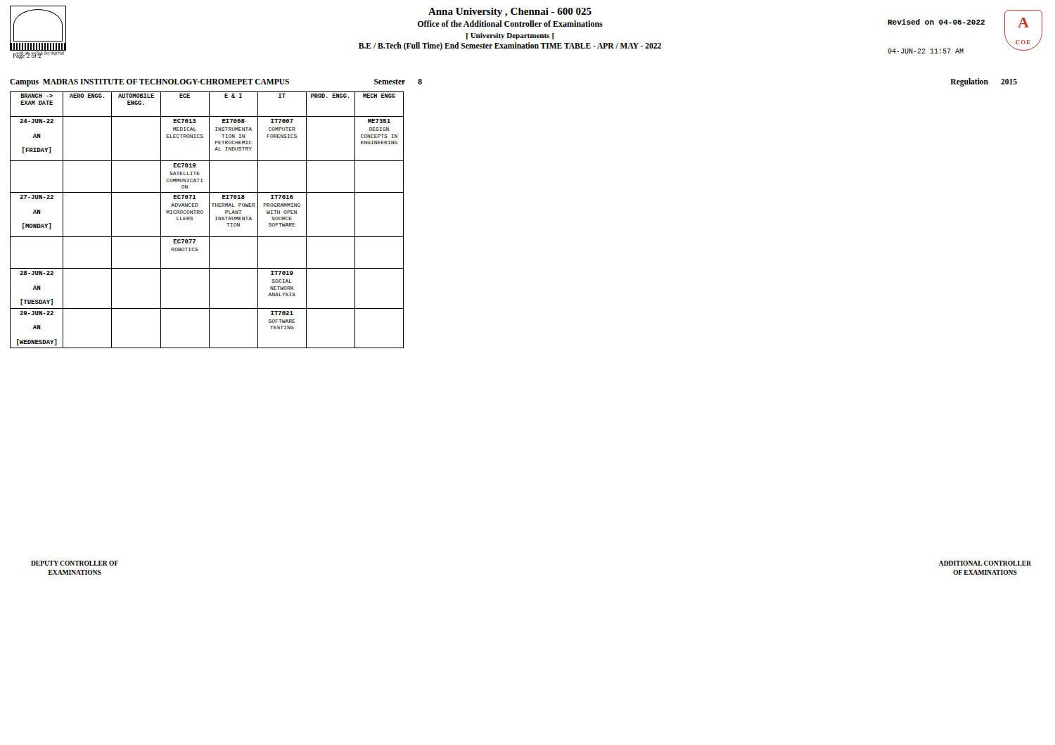प्रगति और समृद्धि के लिए प्रौद्योगिकी
Page 2 of 2
Anna University , Chennai - 600 025
Office of the Additional Controller of Examinations
[ University Departments ]
B.E / B.Tech (Full Time) End Semester Examination TIME TABLE - APR / MAY - 2022
Revised on 04-06-2022
04-JUN-22 11:57 AM
A
COE
Campus MADRAS INSTITUTE OF TECHNOLOGY-CHROMEPET CAMPUS Semester8 Regulation2015
| BRANCH -> EXAM DATE | AERO ENGG. | AUTOMOBILE ENGG. | ECE | E & I | IT | PROD. ENGG. | MECH ENGG |
| --- | --- | --- | --- | --- | --- | --- | --- |
| 24-JUN-22 AN [FRIDAY] | | | EC7013 MEDICAL ELECTRONICS | EI7008 INSTRUMENTA TION IN PETROCHEMIC AL INDUSTRY | IT7007 COMPUTER FORENSICS | | ME7351 DESIGN CONCEPTS IN ENGINEERING |
| | | | EC7019 SATELLITE COMMUNICATI ON | | | | |
| 27-JUN-22 AN [MONDAY] | | | EC7071 ADVANCED MICROCONTRO LLERS | EI7018 THERMAL POWER PLANT INSTRUMENTA TION | IT7016 PROGRAMMING WITH OPEN SOURCE SOFTWARE | | |
| | | | EC7077 ROBOTICS | | | | |
| 28-JUN-22 AN [TUESDAY] | | | | | IT7019 SOCIAL NETWORK ANALYSIS | | |
| 29-JUN-22 AN [WEDNESDAY] | | | | | IT7021 SOFTWARE TESTING | | |
DEPUTY CONTROLLER OF
EXAMINATIONS
ADDITIONAL CONTROLLER
OF EXAMINATIONS